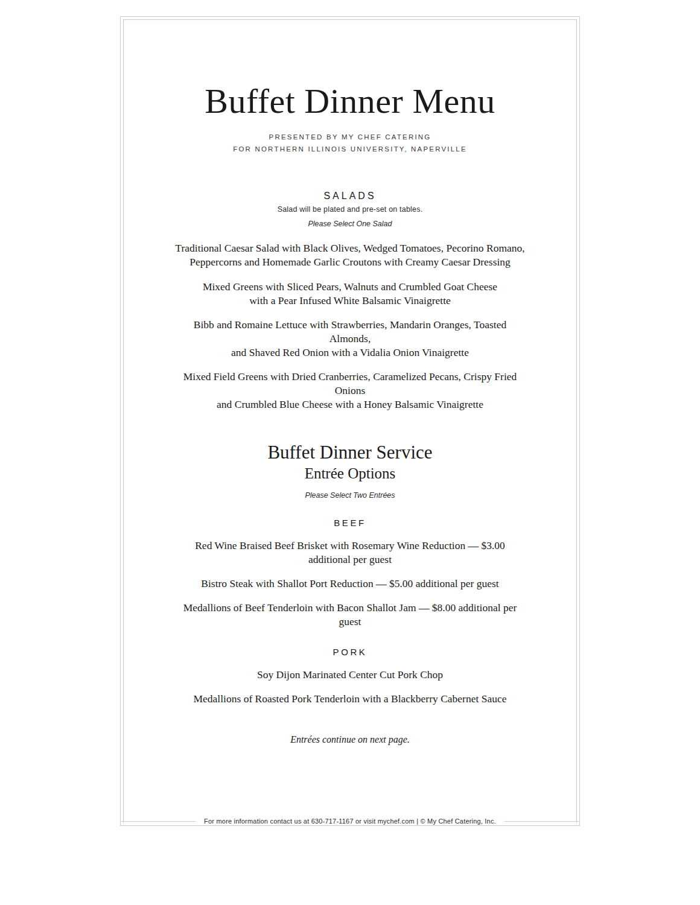Buffet Dinner Menu
Presented by My Chef Catering
for Northern Illinois University, Naperville
Salads
Salad will be plated and pre-set on tables.
Please Select One Salad
Traditional Caesar Salad with Black Olives, Wedged Tomatoes, Pecorino Romano,
Peppercorns and Homemade Garlic Croutons with Creamy Caesar Dressing
Mixed Greens with Sliced Pears, Walnuts and Crumbled Goat Cheese
with a Pear Infused White Balsamic Vinaigrette
Bibb and Romaine Lettuce with Strawberries, Mandarin Oranges, Toasted Almonds,
and Shaved Red Onion with a Vidalia Onion Vinaigrette
Mixed Field Greens with Dried Cranberries, Caramelized Pecans, Crispy Fried Onions
and Crumbled Blue Cheese with a Honey Balsamic Vinaigrette
Buffet Dinner Service
Entrée Options
Please Select Two Entrées
Beef
Red Wine Braised Beef Brisket with Rosemary Wine Reduction — $3.00 additional per guest
Bistro Steak with Shallot Port Reduction — $5.00 additional per guest
Medallions of Beef Tenderloin with Bacon Shallot Jam — $8.00 additional per guest
Pork
Soy Dijon Marinated Center Cut Pork Chop
Medallions of Roasted Pork Tenderloin with a Blackberry Cabernet Sauce
Entrées continue on next page.
For more information contact us at 630-717-1167 or visit mychef.com | © My Chef Catering, Inc.